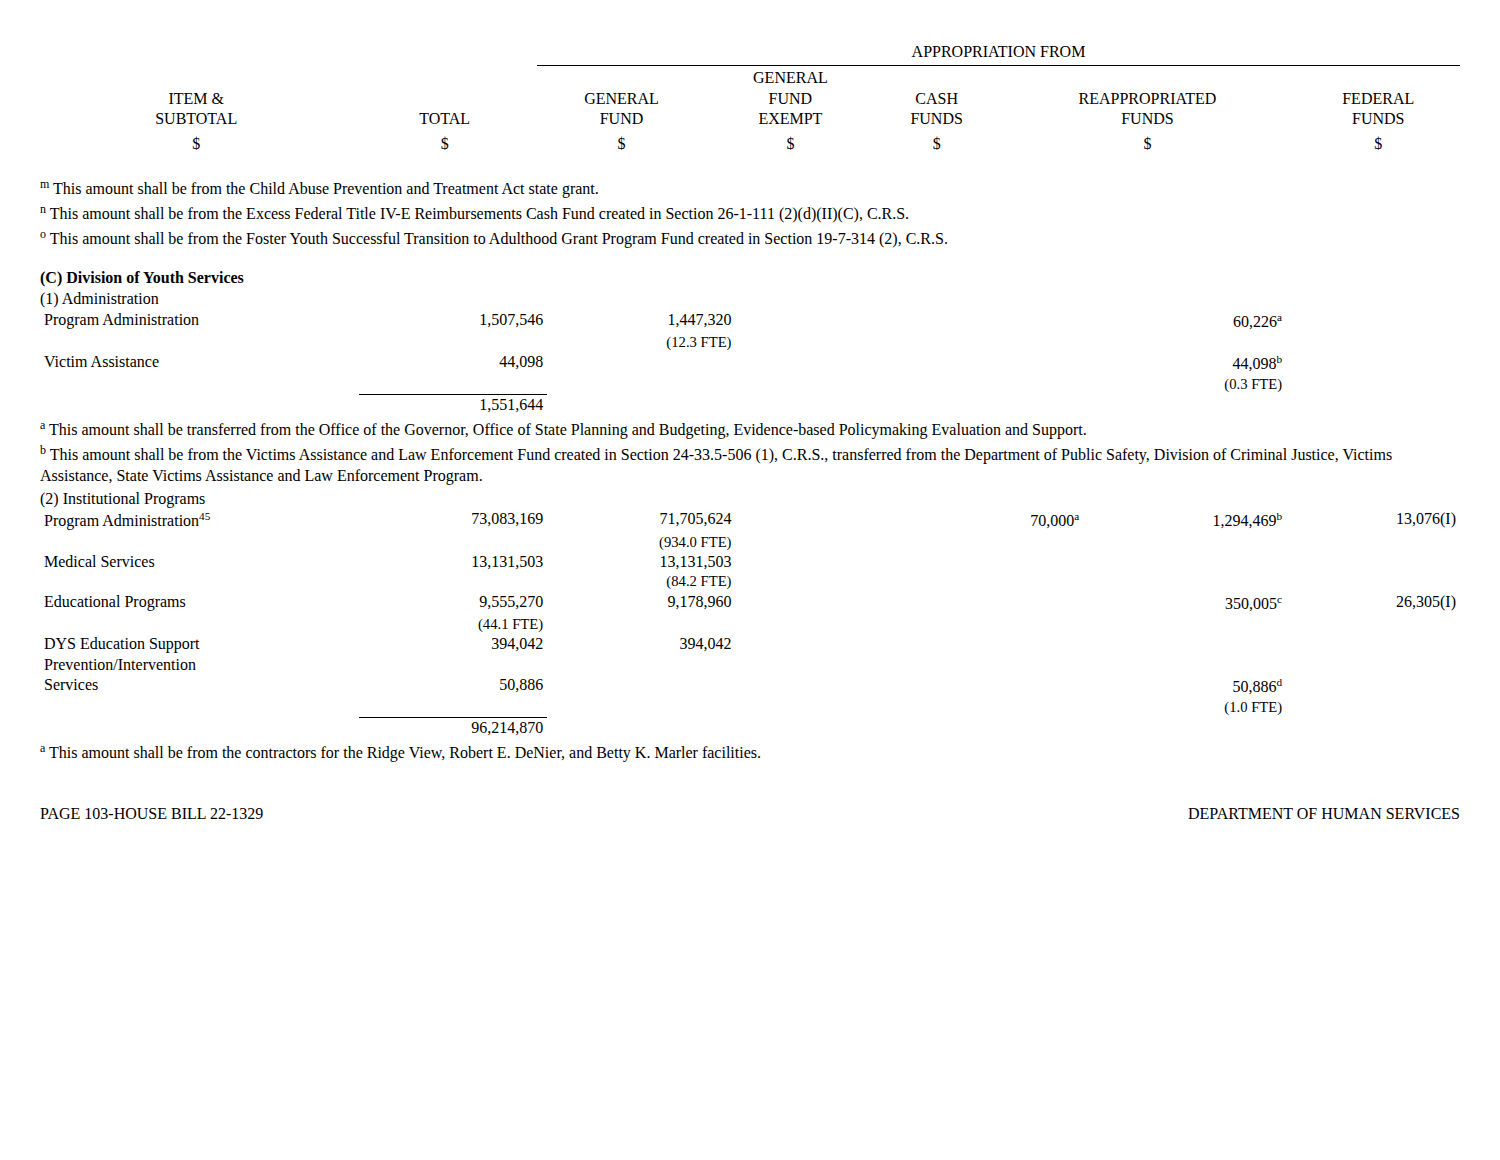| | | APPROPRIATION FROM |
| ITEM & SUBTOTAL | TOTAL | GENERAL FUND | GENERAL FUND EXEMPT | CASH FUNDS | REAPPROPRIATED FUNDS | FEDERAL FUNDS |
| $ | $ | $ | $ | $ | $ | $ |
m This amount shall be from the Child Abuse Prevention and Treatment Act state grant.
n This amount shall be from the Excess Federal Title IV-E Reimbursements Cash Fund created in Section 26-1-111 (2)(d)(II)(C), C.R.S.
o This amount shall be from the Foster Youth Successful Transition to Adulthood Grant Program Fund created in Section 19-7-314 (2), C.R.S.
(C) Division of Youth Services
(1) Administration
| Program Administration | 1,507,546 | 1,447,320 | | | 60,226 a | |
| | | (12.3 FTE) | | | | |
| Victim Assistance | 44,098 | | | | 44,098 b | |
| | | | | | (0.3 FTE) | |
| | 1,551,644 | | | | | |
a This amount shall be transferred from the Office of the Governor, Office of State Planning and Budgeting, Evidence-based Policymaking Evaluation and Support.
b This amount shall be from the Victims Assistance and Law Enforcement Fund created in Section 24-33.5-506 (1), C.R.S., transferred from the Department of Public Safety, Division of Criminal Justice, Victims Assistance, State Victims Assistance and Law Enforcement Program.
(2) Institutional Programs
| Program Administration 45 | 73,083,169 | 71,705,624 | | 70,000 a | 1,294,469 b | 13,076(I) |
| | | (934.0 FTE) | | | | |
| Medical Services | 13,131,503 | 13,131,503 | | | | |
| | | (84.2 FTE) | | | | |
| Educational Programs | 9,555,270 | 9,178,960 | | | 350,005 c | 26,305(I) |
| | (44.1 FTE) | | | | | |
| DYS Education Support | 394,042 | 394,042 | | | | |
| Prevention/Intervention | | | | | | |
| Services | 50,886 | | | | 50,886 d | |
| | | | | | (1.0 FTE) | |
| | 96,214,870 | | | | | |
a This amount shall be from the contractors for the Ridge View, Robert E. DeNier, and Betty K. Marler facilities.
PAGE 103-HOUSE BILL 22-1329 DEPARTMENT OF HUMAN SERVICES